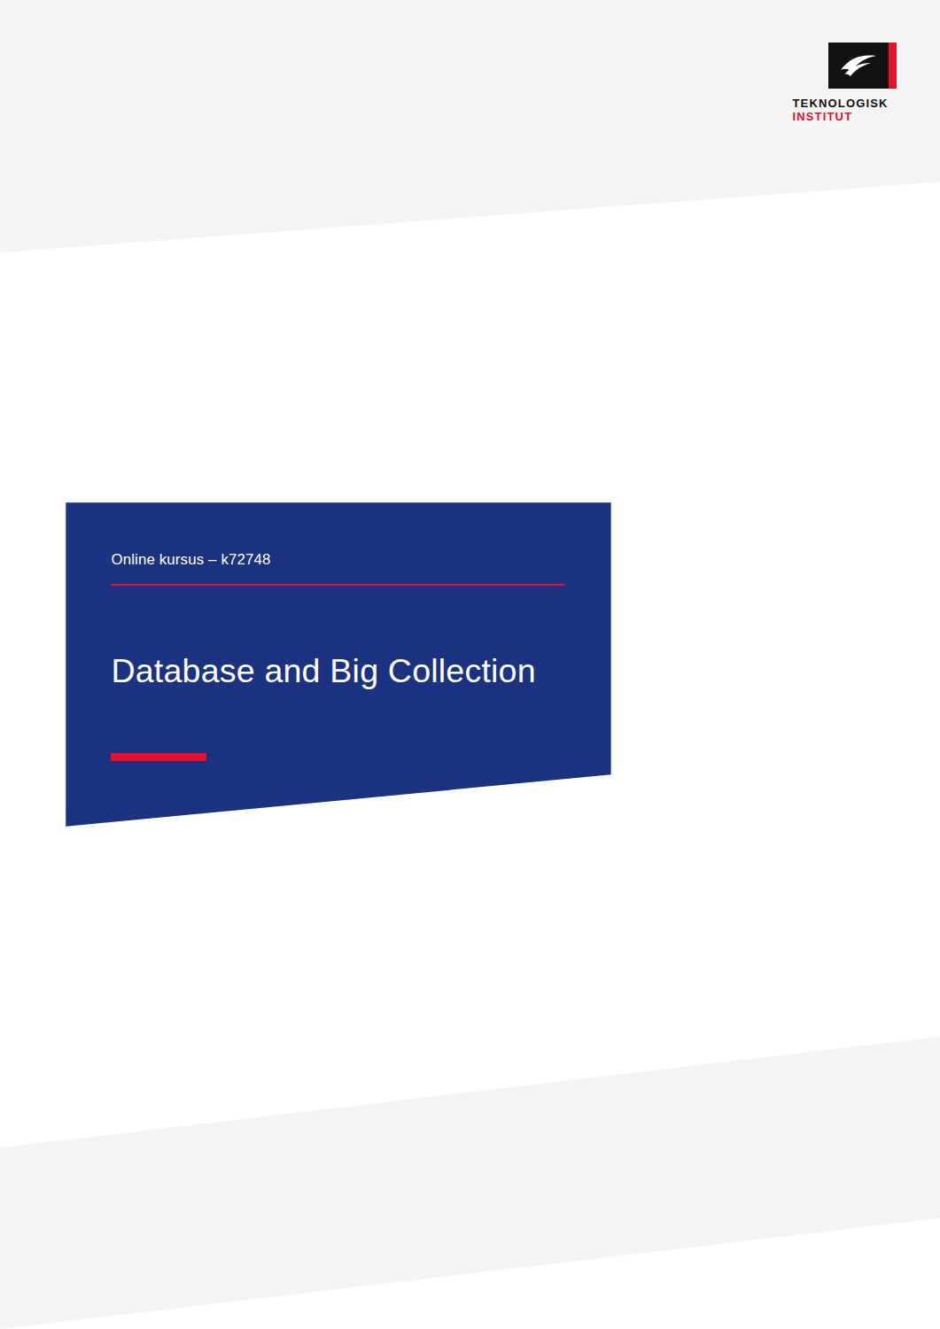TEKNOLOGISK INSTITUT
Online kursus – k72748
Database and Big Collection